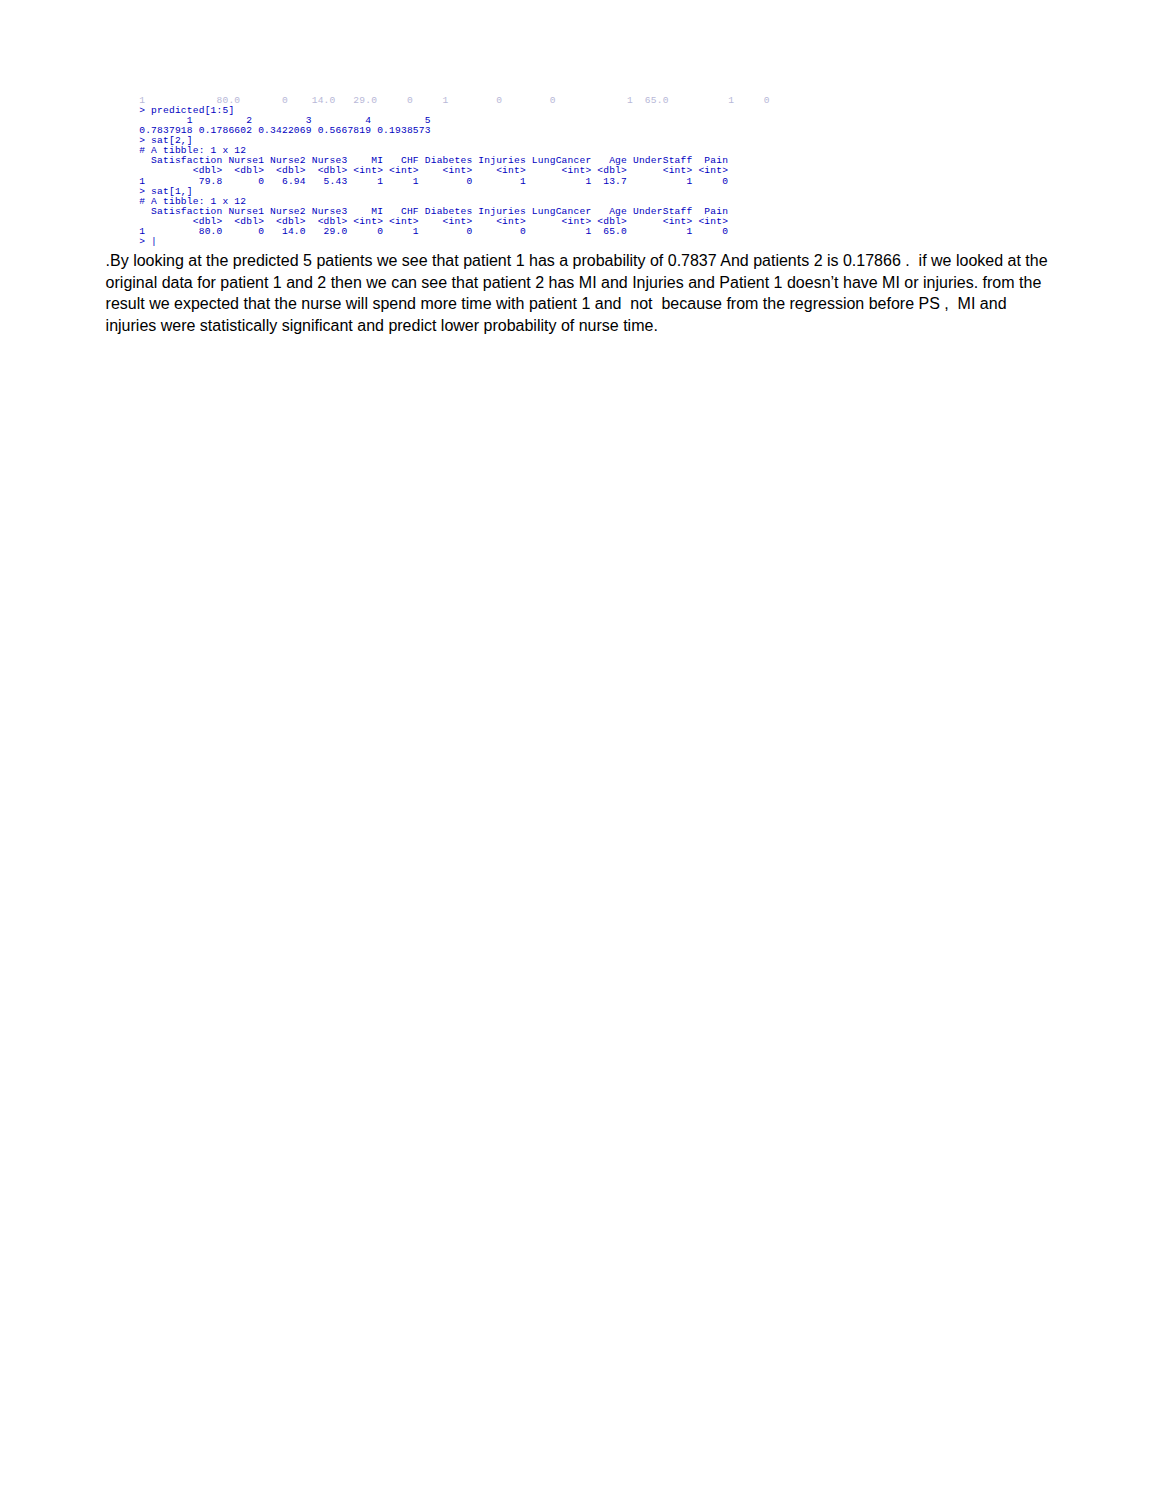1 80.0 0 14.0 29.0 0 1 0 0 1 65.0 1 0 > predicted[1:5] 1 2 3 4 5 0.7837918 0.1786602 0.3422069 0.5667819 0.1938573 > sat[2,] # A tibble: 1 x 12 Satisfaction Nurse1 Nurse2 Nurse3 MI CHF Diabetes Injuries LungCancer Age UnderStaff Pain <dbl> <dbl> <dbl> <dbl> <int> <int> <int> <int> <int> <dbl> <int> <int> 1 79.8 0 6.94 5.43 1 1 0 1 1 13.7 1 0 > sat[1,] # A tibble: 1 x 12 Satisfaction Nurse1 Nurse2 Nurse3 MI CHF Diabetes Injuries LungCancer Age UnderStaff Pain <dbl> <dbl> <dbl> <dbl> <int> <int> <int> <int> <int> <dbl> <int> <int> 1 80.0 0 14.0 29.0 0 1 0 0 1 65.0 1 0 > |
.By looking at the predicted 5 patients we see that patient 1 has a probability of 0.7837 And patients 2 is 0.17866 . if we looked at the original data for patient 1 and 2 then we can see that patient 2 has MI and Injuries and Patient 1 doesn’t have MI or injuries. from the result we expected that the nurse will spend more time with patient 1 and not because from the regression before PS , MI and injuries were statistically significant and predict lower probability of nurse time.